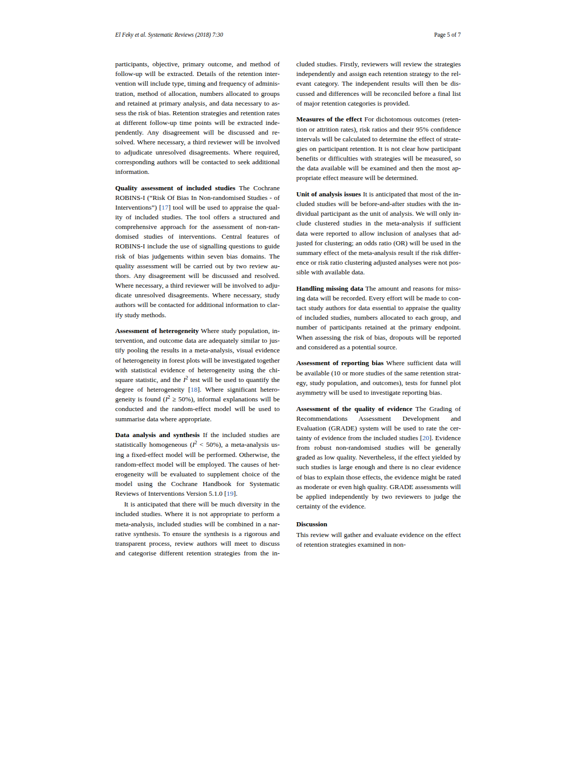El Feky et al. Systematic Reviews (2018) 7:30
Page 5 of 7
participants, objective, primary outcome, and method of follow-up will be extracted. Details of the retention intervention will include type, timing and frequency of administration, method of allocation, numbers allocated to groups and retained at primary analysis, and data necessary to assess the risk of bias. Retention strategies and retention rates at different follow-up time points will be extracted independently. Any disagreement will be discussed and resolved. Where necessary, a third reviewer will be involved to adjudicate unresolved disagreements. Where required, corresponding authors will be contacted to seek additional information.
Quality assessment of included studies The Cochrane ROBINS-I (“Risk Of Bias In Non-randomised Studies - of Interventions”) [17] tool will be used to appraise the quality of included studies. The tool offers a structured and comprehensive approach for the assessment of non-randomised studies of interventions. Central features of ROBINS-I include the use of signalling questions to guide risk of bias judgements within seven bias domains. The quality assessment will be carried out by two review authors. Any disagreement will be discussed and resolved. Where necessary, a third reviewer will be involved to adjudicate unresolved disagreements. Where necessary, study authors will be contacted for additional information to clarify study methods.
Assessment of heterogeneity Where study population, intervention, and outcome data are adequately similar to justify pooling the results in a meta-analysis, visual evidence of heterogeneity in forest plots will be investigated together with statistical evidence of heterogeneity using the chi-square statistic, and the I2 test will be used to quantify the degree of heterogeneity [18]. Where significant heterogeneity is found (I2 ≥ 50%), informal explanations will be conducted and the random-effect model will be used to summarise data where appropriate.
Data analysis and synthesis If the included studies are statistically homogeneous (I2 < 50%), a meta-analysis using a fixed-effect model will be performed. Otherwise, the random-effect model will be employed. The causes of heterogeneity will be evaluated to supplement choice of the model using the Cochrane Handbook for Systematic Reviews of Interventions Version 5.1.0 [19].
It is anticipated that there will be much diversity in the included studies. Where it is not appropriate to perform a meta-analysis, included studies will be combined in a narrative synthesis. To ensure the synthesis is a rigorous and transparent process, review authors will meet to discuss and categorise different retention strategies from the included studies. Firstly, reviewers will review the strategies independently and assign each retention strategy to the relevant category. The independent results will then be discussed and differences will be reconciled before a final list of major retention categories is provided.
Measures of the effect For dichotomous outcomes (retention or attrition rates), risk ratios and their 95% confidence intervals will be calculated to determine the effect of strategies on participant retention. It is not clear how participant benefits or difficulties with strategies will be measured, so the data available will be examined and then the most appropriate effect measure will be determined.
Unit of analysis issues It is anticipated that most of the included studies will be before-and-after studies with the individual participant as the unit of analysis. We will only include clustered studies in the meta-analysis if sufficient data were reported to allow inclusion of analyses that adjusted for clustering; an odds ratio (OR) will be used in the summary effect of the meta-analysis result if the risk difference or risk ratio clustering adjusted analyses were not possible with available data.
Handling missing data The amount and reasons for missing data will be recorded. Every effort will be made to contact study authors for data essential to appraise the quality of included studies, numbers allocated to each group, and number of participants retained at the primary endpoint. When assessing the risk of bias, dropouts will be reported and considered as a potential source.
Assessment of reporting bias Where sufficient data will be available (10 or more studies of the same retention strategy, study population, and outcomes), tests for funnel plot asymmetry will be used to investigate reporting bias.
Assessment of the quality of evidence The Grading of Recommendations Assessment Development and Evaluation (GRADE) system will be used to rate the certainty of evidence from the included studies [20]. Evidence from robust non-randomised studies will be generally graded as low quality. Nevertheless, if the effect yielded by such studies is large enough and there is no clear evidence of bias to explain those effects, the evidence might be rated as moderate or even high quality. GRADE assessments will be applied independently by two reviewers to judge the certainty of the evidence.
Discussion
This review will gather and evaluate evidence on the effect of retention strategies examined in non-